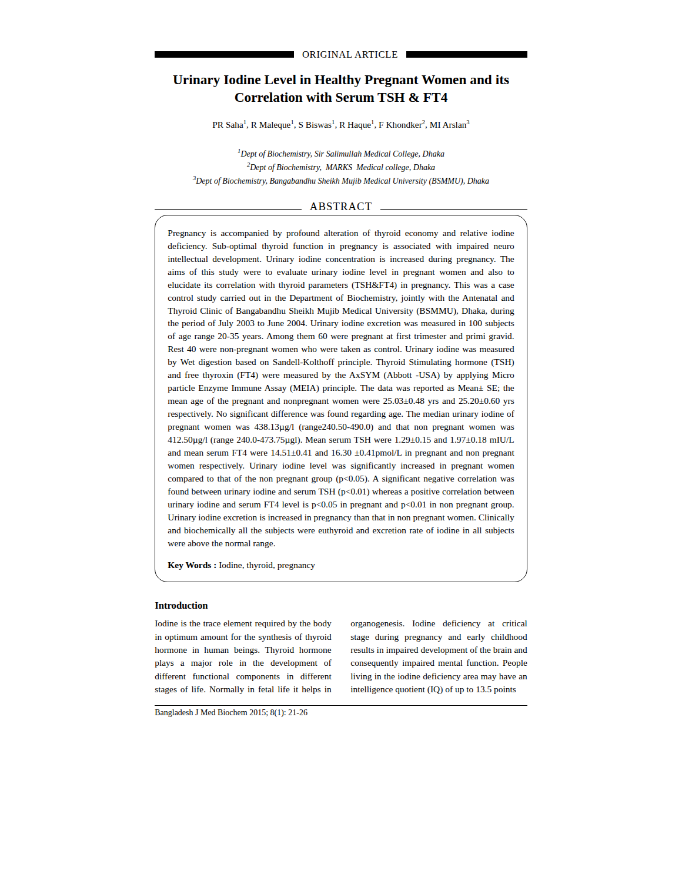ORIGINAL ARTICLE
Urinary Iodine Level in Healthy Pregnant Women and its
Correlation with Serum TSH & FT4
PR Saha1, R Maleque1, S Biswas1, R Haque1, F Khondker2, MI Arslan3
1Dept of Biochemistry, Sir Salimullah Medical College, Dhaka
2Dept of Biochemistry, MARKS Medical college, Dhaka
3Dept of Biochemistry, Bangabandhu Sheikh Mujib Medical University (BSMMU), Dhaka
ABSTRACT
Pregnancy is accompanied by profound alteration of thyroid economy and relative iodine deficiency. Sub-optimal thyroid function in pregnancy is associated with impaired neuro intellectual development. Urinary iodine concentration is increased during pregnancy. The aims of this study were to evaluate urinary iodine level in pregnant women and also to elucidate its correlation with thyroid parameters (TSH&FT4) in pregnancy. This was a case control study carried out in the Department of Biochemistry, jointly with the Antenatal and Thyroid Clinic of Bangabandhu Sheikh Mujib Medical University (BSMMU), Dhaka, during the period of July 2003 to June 2004. Urinary iodine excretion was measured in 100 subjects of age range 20-35 years. Among them 60 were pregnant at first trimester and primi gravid. Rest 40 were non-pregnant women who were taken as control. Urinary iodine was measured by Wet digestion based on Sandell-Kolthoff principle. Thyroid Stimulating hormone (TSH) and free thyroxin (FT4) were measured by the AxSYM (Abbott -USA) by applying Micro particle Enzyme Immune Assay (MEIA) principle. The data was reported as Mean± SE; the mean age of the pregnant and nonpregnant women were 25.03±0.48 yrs and 25.20±0.60 yrs respectively. No significant difference was found regarding age. The median urinary iodine of pregnant women was 438.13µg/l (range240.50-490.0) and that non pregnant women was 412.50µg/l (range 240.0-473.75µgl). Mean serum TSH were 1.29±0.15 and 1.97±0.18 mIU/L and mean serum FT4 were 14.51±0.41 and 16.30 ±0.41pmol/L in pregnant and non pregnant women respectively. Urinary iodine level was significantly increased in pregnant women compared to that of the non pregnant group (p<0.05). A significant negative correlation was found between urinary iodine and serum TSH (p<0.01) whereas a positive correlation between urinary iodine and serum FT4 level is p<0.05 in pregnant and p<0.01 in non pregnant group. Urinary iodine excretion is increased in pregnancy than that in non pregnant women. Clinically and biochemically all the subjects were euthyroid and excretion rate of iodine in all subjects were above the normal range.
Key Words : Iodine, thyroid, pregnancy
Introduction
Iodine is the trace element required by the body in optimum amount for the synthesis of thyroid hormone in human beings. Thyroid hormone plays a major role in the development of different functional components in different stages of life. Normally in fetal life it helps in organogenesis. Iodine deficiency at critical stage during pregnancy and early childhood results in impaired development of the brain and consequently impaired mental function. People living in the iodine deficiency area may have an intelligence quotient (IQ) of up to 13.5 points
Bangladesh J Med Biochem 2015; 8(1): 21-26